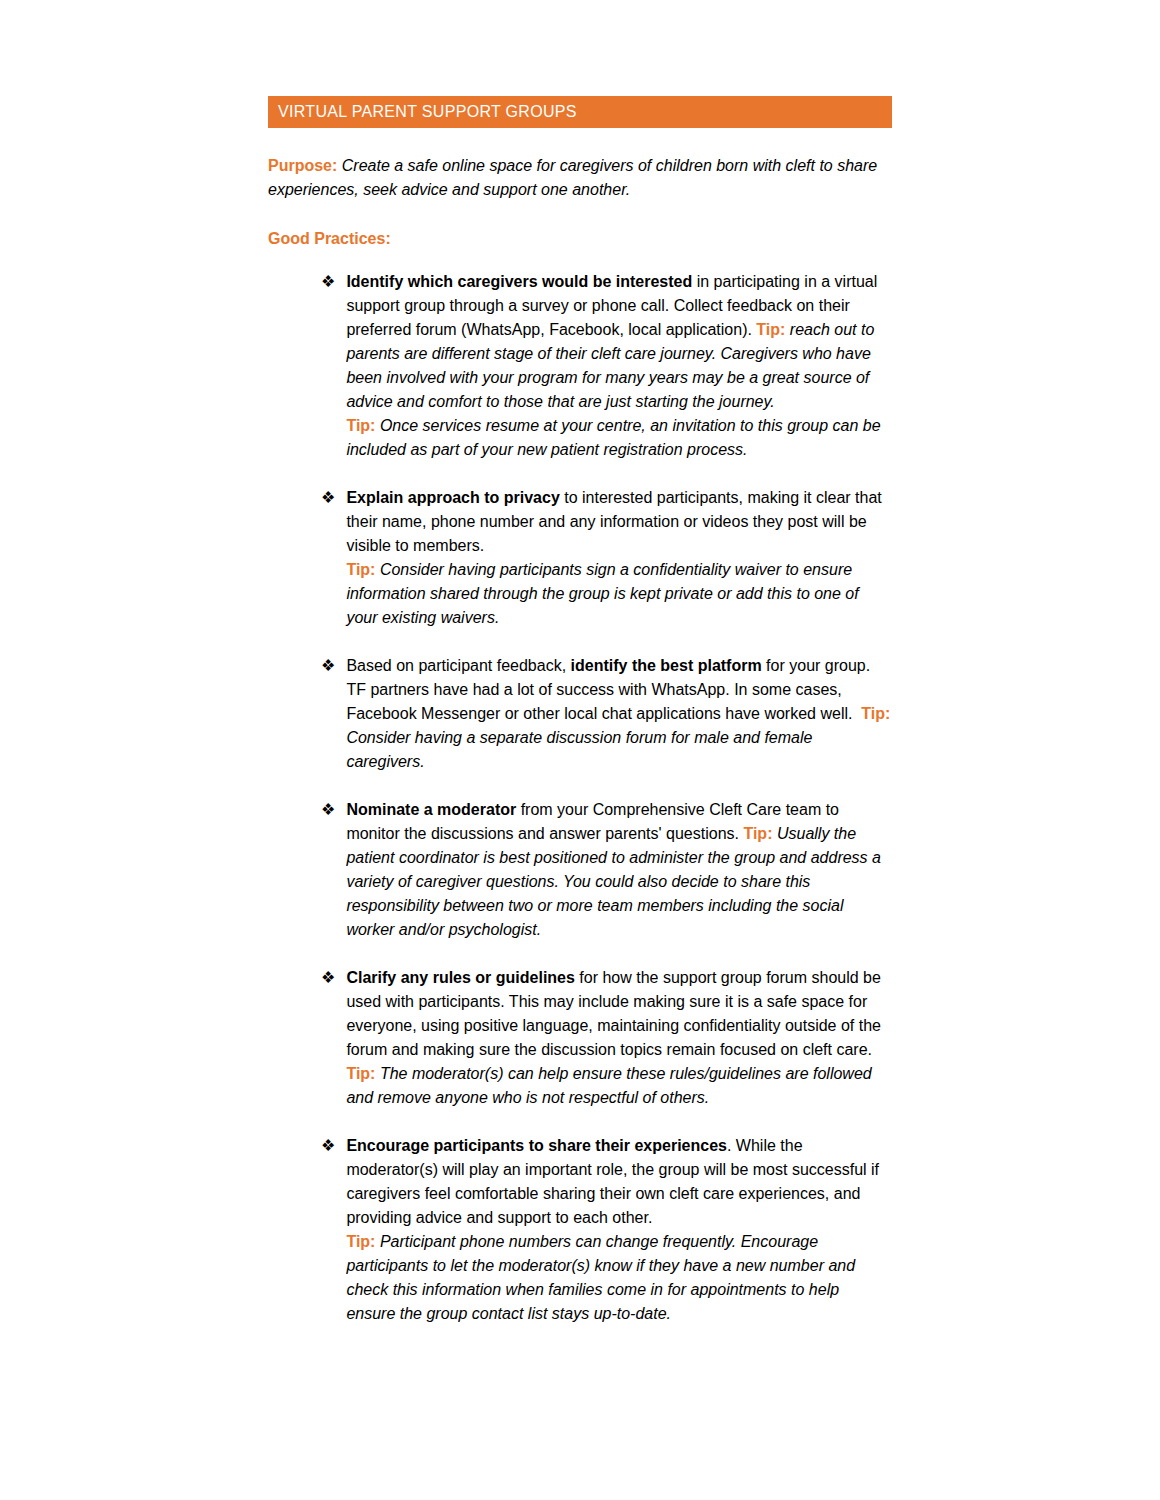Virtual Parent Support Groups
Purpose: Create a safe online space for caregivers of children born with cleft to share experiences, seek advice and support one another.
Good Practices:
Identify which caregivers would be interested in participating in a virtual support group through a survey or phone call. Collect feedback on their preferred forum (WhatsApp, Facebook, local application). Tip: reach out to parents are different stage of their cleft care journey. Caregivers who have been involved with your program for many years may be a great source of advice and comfort to those that are just starting the journey.
Tip: Once services resume at your centre, an invitation to this group can be included as part of your new patient registration process.
Explain approach to privacy to interested participants, making it clear that their name, phone number and any information or videos they post will be visible to members.
Tip: Consider having participants sign a confidentiality waiver to ensure information shared through the group is kept private or add this to one of your existing waivers.
Based on participant feedback, identify the best platform for your group. TF partners have had a lot of success with WhatsApp. In some cases, Facebook Messenger or other local chat applications have worked well. Tip: Consider having a separate discussion forum for male and female caregivers.
Nominate a moderator from your Comprehensive Cleft Care team to monitor the discussions and answer parents' questions. Tip: Usually the patient coordinator is best positioned to administer the group and address a variety of caregiver questions. You could also decide to share this responsibility between two or more team members including the social worker and/or psychologist.
Clarify any rules or guidelines for how the support group forum should be used with participants. This may include making sure it is a safe space for everyone, using positive language, maintaining confidentiality outside of the forum and making sure the discussion topics remain focused on cleft care. Tip: The moderator(s) can help ensure these rules/guidelines are followed and remove anyone who is not respectful of others.
Encourage participants to share their experiences. While the moderator(s) will play an important role, the group will be most successful if caregivers feel comfortable sharing their own cleft care experiences, and providing advice and support to each other.
Tip: Participant phone numbers can change frequently. Encourage participants to let the moderator(s) know if they have a new number and check this information when families come in for appointments to help ensure the group contact list stays up-to-date.